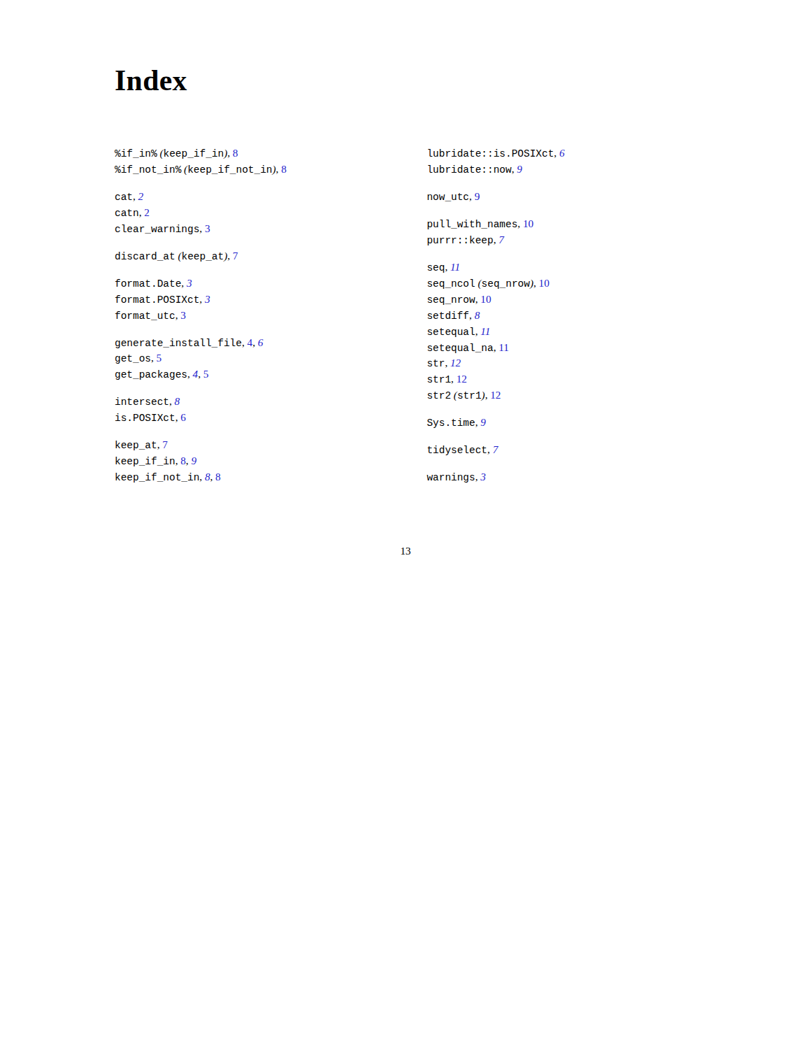Index
%if_in% (keep_if_in), 8
%if_not_in% (keep_if_not_in), 8
cat, 2
catn, 2
clear_warnings, 3
discard_at (keep_at), 7
format.Date, 3
format.POSIXct, 3
format_utc, 3
generate_install_file, 4, 6
get_os, 5
get_packages, 4, 5
intersect, 8
is.POSIXct, 6
keep_at, 7
keep_if_in, 8, 9
keep_if_not_in, 8, 8
lubridate::is.POSIXct, 6
lubridate::now, 9
now_utc, 9
pull_with_names, 10
purrr::keep, 7
seq, 11
seq_ncol (seq_nrow), 10
seq_nrow, 10
setdiff, 8
setequal, 11
setequal_na, 11
str, 12
str1, 12
str2 (str1), 12
Sys.time, 9
tidyselect, 7
warnings, 3
13